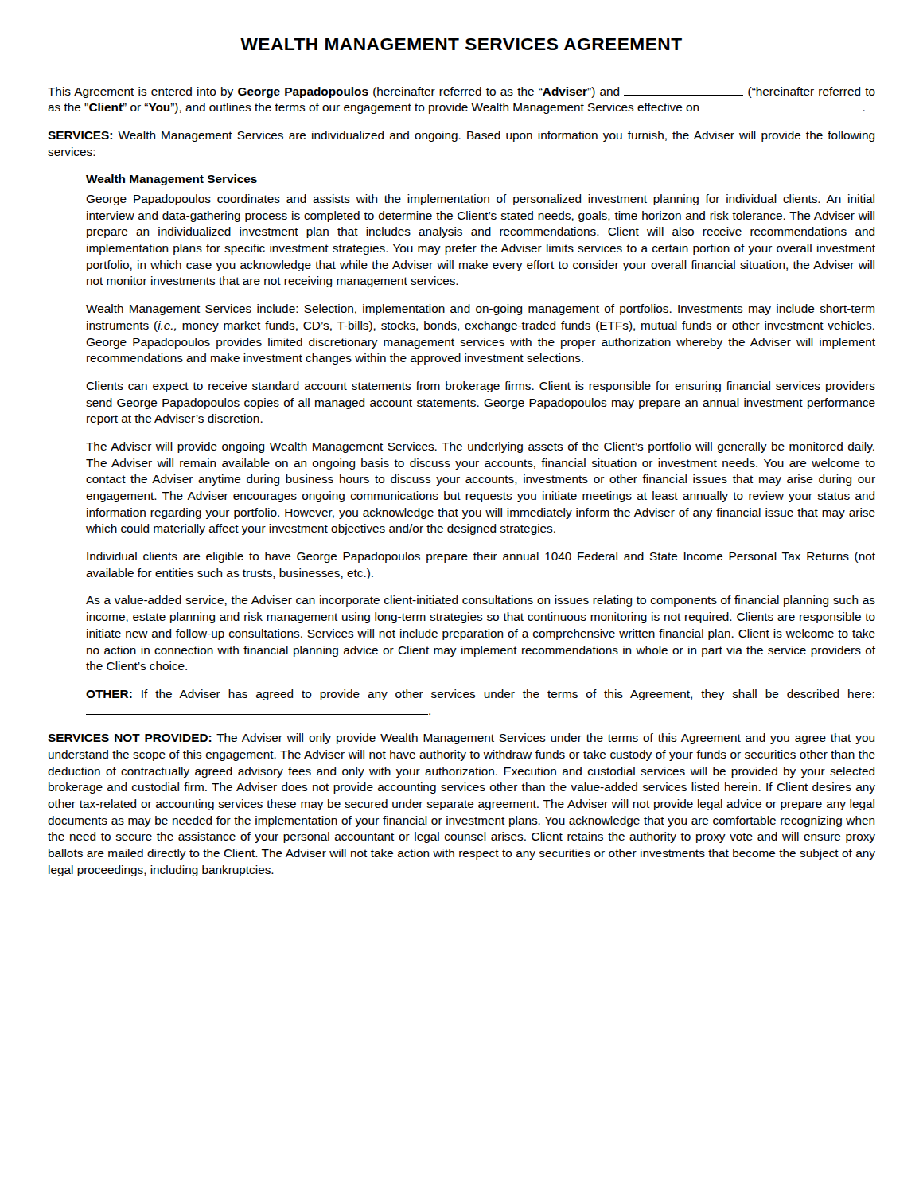WEALTH MANAGEMENT SERVICES AGREEMENT
This Agreement is entered into by George Papadopoulos (hereinafter referred to as the “Adviser”) and (“hereinafter referred to as the "Client” or “You”), and outlines the terms of our engagement to provide Wealth Management Services effective on .
SERVICES: Wealth Management Services are individualized and ongoing. Based upon information you furnish, the Adviser will provide the following services:
Wealth Management Services
George Papadopoulos coordinates and assists with the implementation of personalized investment planning for individual clients. An initial interview and data-gathering process is completed to determine the Client’s stated needs, goals, time horizon and risk tolerance. The Adviser will prepare an individualized investment plan that includes analysis and recommendations. Client will also receive recommendations and implementation plans for specific investment strategies. You may prefer the Adviser limits services to a certain portion of your overall investment portfolio, in which case you acknowledge that while the Adviser will make every effort to consider your overall financial situation, the Adviser will not monitor investments that are not receiving management services.
Wealth Management Services include: Selection, implementation and on-going management of portfolios. Investments may include short-term instruments (i.e., money market funds, CD’s, T-bills), stocks, bonds, exchange-traded funds (ETFs), mutual funds or other investment vehicles. George Papadopoulos provides limited discretionary management services with the proper authorization whereby the Adviser will implement recommendations and make investment changes within the approved investment selections.
Clients can expect to receive standard account statements from brokerage firms. Client is responsible for ensuring financial services providers send George Papadopoulos copies of all managed account statements. George Papadopoulos may prepare an annual investment performance report at the Adviser’s discretion.
The Adviser will provide ongoing Wealth Management Services. The underlying assets of the Client’s portfolio will generally be monitored daily. The Adviser will remain available on an ongoing basis to discuss your accounts, financial situation or investment needs. You are welcome to contact the Adviser anytime during business hours to discuss your accounts, investments or other financial issues that may arise during our engagement. The Adviser encourages ongoing communications but requests you initiate meetings at least annually to review your status and information regarding your portfolio. However, you acknowledge that you will immediately inform the Adviser of any financial issue that may arise which could materially affect your investment objectives and/or the designed strategies.
Individual clients are eligible to have George Papadopoulos prepare their annual 1040 Federal and State Income Personal Tax Returns (not available for entities such as trusts, businesses, etc.).
As a value-added service, the Adviser can incorporate client-initiated consultations on issues relating to components of financial planning such as income, estate planning and risk management using long-term strategies so that continuous monitoring is not required. Clients are responsible to initiate new and follow-up consultations. Services will not include preparation of a comprehensive written financial plan. Client is welcome to take no action in connection with financial planning advice or Client may implement recommendations in whole or in part via the service providers of the Client’s choice.
OTHER: If the Adviser has agreed to provide any other services under the terms of this Agreement, they shall be described here: .
SERVICES NOT PROVIDED: The Adviser will only provide Wealth Management Services under the terms of this Agreement and you agree that you understand the scope of this engagement. The Adviser will not have authority to withdraw funds or take custody of your funds or securities other than the deduction of contractually agreed advisory fees and only with your authorization. Execution and custodial services will be provided by your selected brokerage and custodial firm. The Adviser does not provide accounting services other than the value-added services listed herein. If Client desires any other tax-related or accounting services these may be secured under separate agreement. The Adviser will not provide legal advice or prepare any legal documents as may be needed for the implementation of your financial or investment plans. You acknowledge that you are comfortable recognizing when the need to secure the assistance of your personal accountant or legal counsel arises. Client retains the authority to proxy vote and will ensure proxy ballots are mailed directly to the Client. The Adviser will not take action with respect to any securities or other investments that become the subject of any legal proceedings, including bankruptcies.